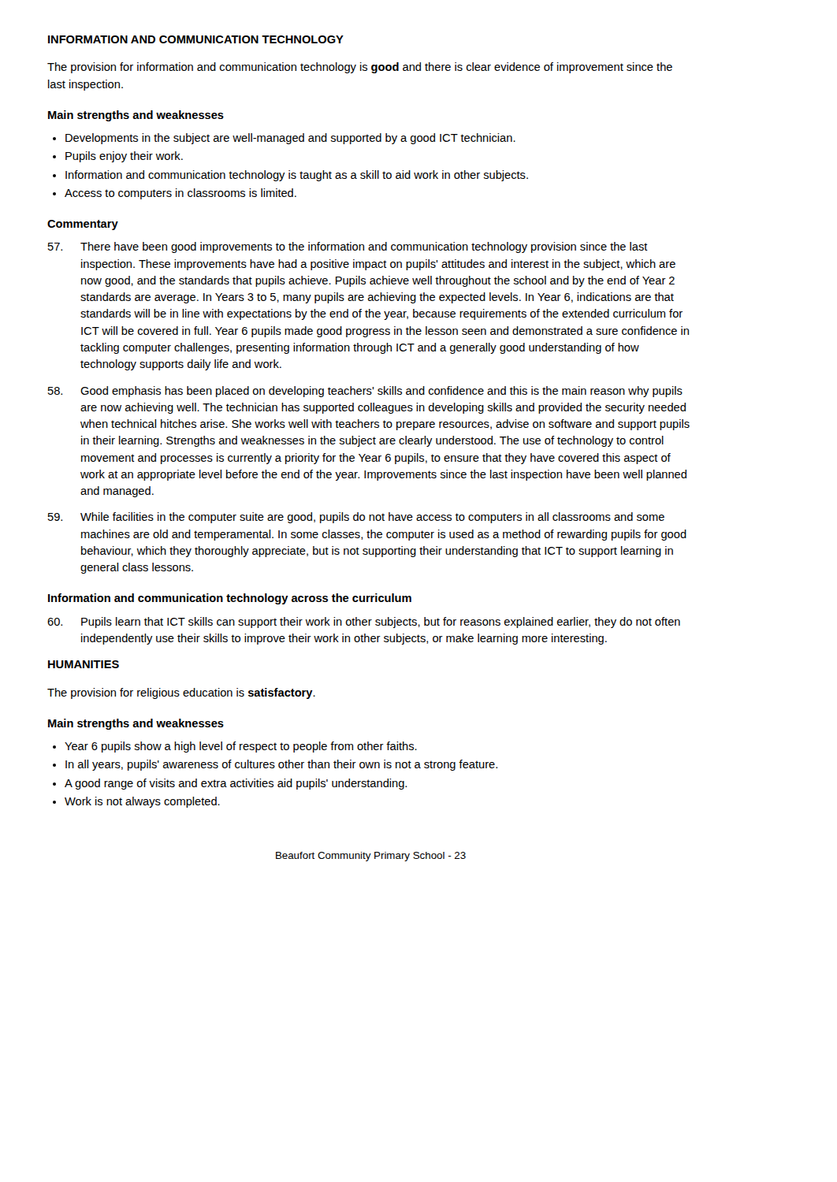Information and Communication Technology
The provision for information and communication technology is good and there is clear evidence of improvement since the last inspection.
Main strengths and weaknesses
Developments in the subject are well-managed and supported by a good ICT technician.
Pupils enjoy their work.
Information and communication technology is taught as a skill to aid work in other subjects.
Access to computers in classrooms is limited.
Commentary
57.
There have been good improvements to the information and communication technology provision since the last inspection. These improvements have had a positive impact on pupils' attitudes and interest in the subject, which are now good, and the standards that pupils achieve. Pupils achieve well throughout the school and by the end of Year 2 standards are average. In Years 3 to 5, many pupils are achieving the expected levels. In Year 6, indications are that standards will be in line with expectations by the end of the year, because requirements of the extended curriculum for ICT will be covered in full. Year 6 pupils made good progress in the lesson seen and demonstrated a sure confidence in tackling computer challenges, presenting information through ICT and a generally good understanding of how technology supports daily life and work.
58.
Good emphasis has been placed on developing teachers' skills and confidence and this is the main reason why pupils are now achieving well. The technician has supported colleagues in developing skills and provided the security needed when technical hitches arise. She works well with teachers to prepare resources, advise on software and support pupils in their learning. Strengths and weaknesses in the subject are clearly understood. The use of technology to control movement and processes is currently a priority for the Year 6 pupils, to ensure that they have covered this aspect of work at an appropriate level before the end of the year. Improvements since the last inspection have been well planned and managed.
59.
While facilities in the computer suite are good, pupils do not have access to computers in all classrooms and some machines are old and temperamental. In some classes, the computer is used as a method of rewarding pupils for good behaviour, which they thoroughly appreciate, but is not supporting their understanding that ICT to support learning in general class lessons.
Information and communication technology across the curriculum
60.
Pupils learn that ICT skills can support their work in other subjects, but for reasons explained earlier, they do not often independently use their skills to improve their work in other subjects, or make learning more interesting.
Humanities
The provision for religious education is satisfactory.
Main strengths and weaknesses
Year 6 pupils show a high level of respect to people from other faiths.
In all years, pupils' awareness of cultures other than their own is not a strong feature.
A good range of visits and extra activities aid pupils' understanding.
Work is not always completed.
Beaufort Community Primary School - 23